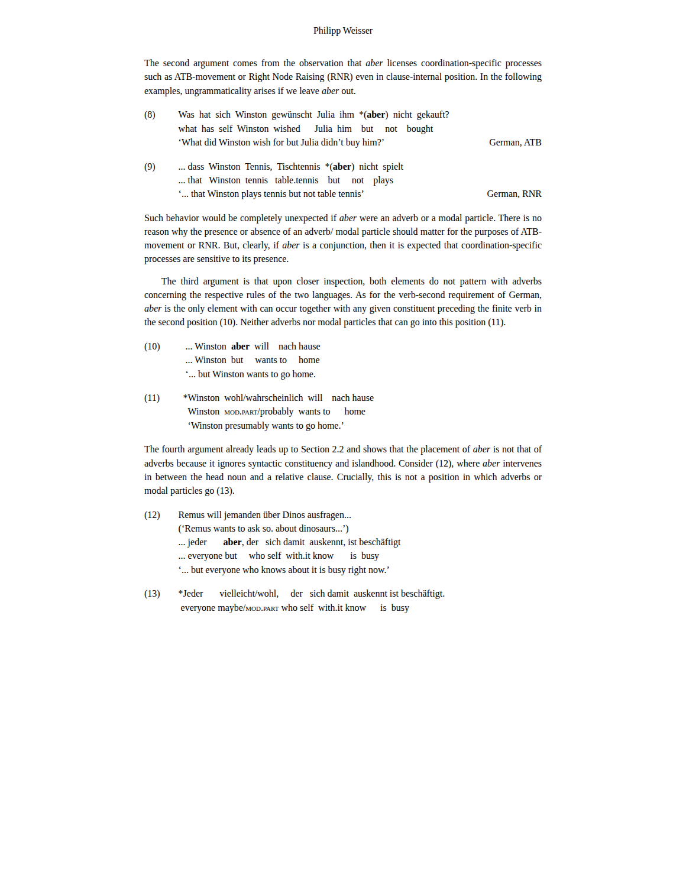Philipp Weisser
The second argument comes from the observation that aber licenses coordination-specific processes such as ATB-movement or Right Node Raising (RNR) even in clause-internal position. In the following examples, ungrammaticality arises if we leave aber out.
(8)
Was hat sich Winston gewünscht Julia ihm *(aber) nicht gekauft? what has self Winston wished Julia him but not bought ‘What did Winston wish for but Julia didn’t buy him?’German, ATB
(9)
... dass Winston Tennis, Tischtennis *(aber) nicht spielt ... that Winston tennis table.tennis but not plays ‘... that Winston plays tennis but not table tennis’German, RNR
Such behavior would be completely unexpected if aber were an adverb or a modal particle. There is no reason why the presence or absence of an adverb/ modal particle should matter for the purposes of ATB-movement or RNR. But, clearly, if aber is a conjunction, then it is expected that coordination-specific processes are sensitive to its presence.
The third argument is that upon closer inspection, both elements do not pattern with adverbs concerning the respective rules of the two languages. As for the verb-second requirement of German, aber is the only element with can occur together with any given constituent preceding the finite verb in the second position (10). Neither adverbs nor modal particles that can go into this position (11).
(10)
... Winston aber will nach hause ... Winston but wants to home ‘... but Winston wants to go home.
(11)
*Winston wohl/wahrscheinlich will nach hause Winston mod.part/probably wants to home ‘Winston presumably wants to go home.’
The fourth argument already leads up to Section 2.2 and shows that the placement of aber is not that of adverbs because it ignores syntactic constituency and islandhood. Consider (12), where aber intervenes in between the head noun and a relative clause. Crucially, this is not a position in which adverbs or modal particles go (13).
(12)
Remus will jemanden über Dinos ausfragen... (‘Remus wants to ask so. about dinosaurs...’) ... jeder aber, der sich damit auskennt, ist beschäftigt ... everyone but who self with.it know is busy ‘... but everyone who knows about it is busy right now.’
(13)
*Jeder vielleicht/wohl, der sich damit auskennt ist beschäftigt. everyone maybe/mod.part who self with.it know is busy